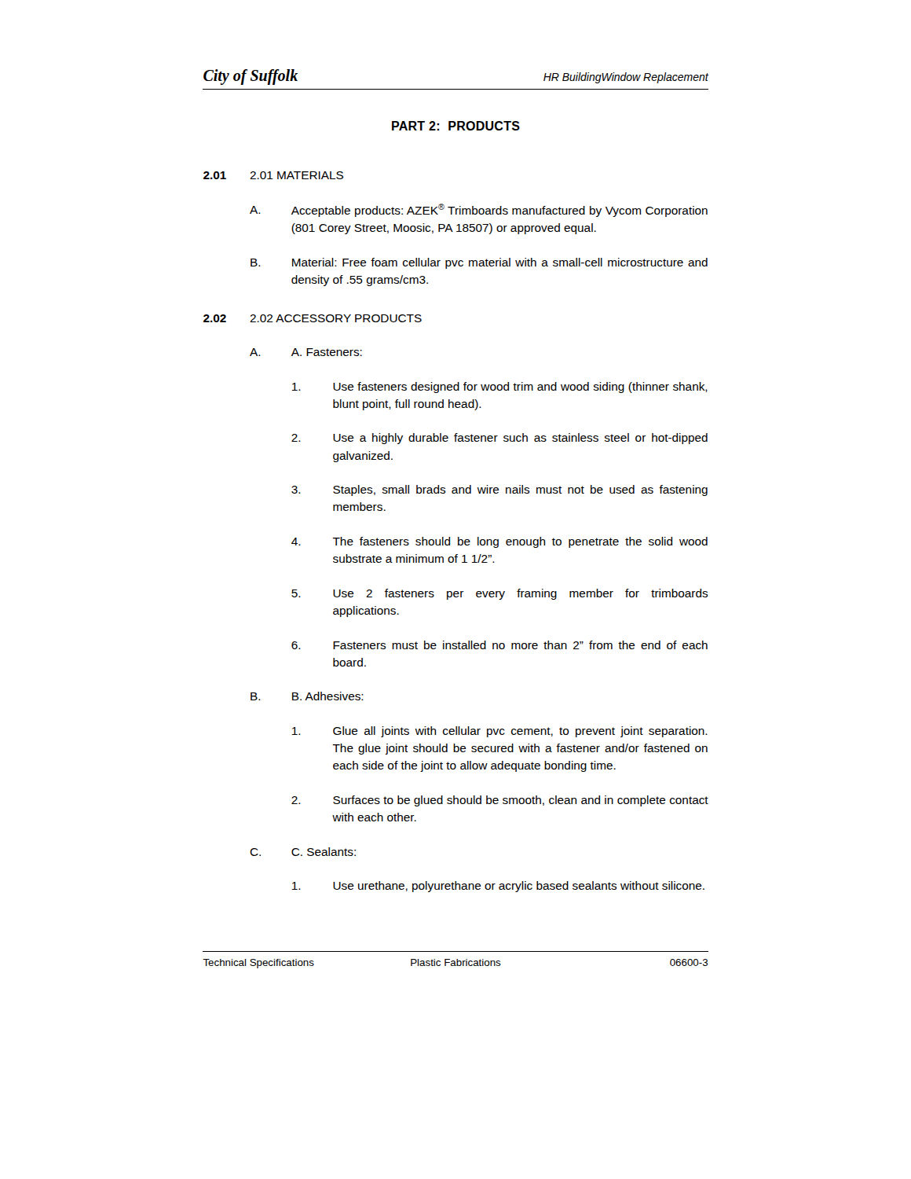City of Suffolk
HR BuildingWindow Replacement
PART 2: PRODUCTS
2.01
2.01 MATERIALS
A.
Acceptable products: AZEK® Trimboards manufactured by Vycom Corporation (801 Corey Street, Moosic, PA 18507) or approved equal.
B.
Material: Free foam cellular pvc material with a small-cell microstructure and density of .55 grams/cm3.
2.02
2.02 ACCESSORY PRODUCTS
A.
A. Fasteners:
1.
Use fasteners designed for wood trim and wood siding (thinner shank, blunt point, full round head).
2.
Use a highly durable fastener such as stainless steel or hot-dipped galvanized.
3.
Staples, small brads and wire nails must not be used as fastening members.
4.
The fasteners should be long enough to penetrate the solid wood substrate a minimum of 1 1/2”.
5.
Use 2 fasteners per every framing member for trimboards applications.
6.
Fasteners must be installed no more than 2” from the end of each board.
B.
B. Adhesives:
1.
Glue all joints with cellular pvc cement, to prevent joint separation. The glue joint should be secured with a fastener and/or fastened on each side of the joint to allow adequate bonding time.
2.
Surfaces to be glued should be smooth, clean and in complete contact with each other.
C.
C. Sealants:
1.
Use urethane, polyurethane or acrylic based sealants without silicone.
Technical Specifications
Plastic Fabrications
06600-3